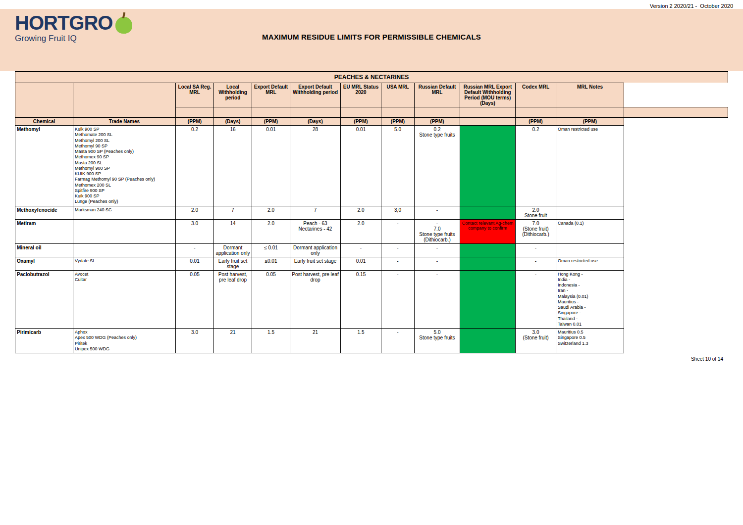Version 2 2020/21 - October 2020
HORTGRO
Growing Fruit IQ
MAXIMUM RESIDUE LIMITS FOR PERMISSIBLE CHEMICALS
PEACHES & NECTARINES
| | | Local SA Reg. MRL | Local Withholding period | Export Default MRL | Export Default Withholding period | EU MRL Status 2020 | USA MRL | Russian Default MRL | Russian MRL Export Default Withholding Period (MOU terms) (Days) | Codex MRL | MRL Notes |
| --- | --- | --- | --- | --- | --- | --- | --- | --- | --- | --- | --- |
| Chemical | Trade Names | (PPM) | (Days) | (PPM) | (Days) | (PPM) | (PPM) | (PPM) | | (PPM) | (PPM) |
| Methomyl | Kuik 900 SP Methomate 200 SL Methomyl 200 SL Methomyl 90 SP Masta 900 SP (Peaches only) Methomex 90 SP Masta 200 SL Methomyl 900 SP KUIK 900 SP Farmag Methomyl 90 SP (Peaches only) Methomex 200 SL Spitfire 900 SP Kuik 900 SP Lunge (Peaches only) | 0.2 | 16 | 0.01 | 28 | 0.01 | 5.0 | 0.2 Stone type fruits | | 0.2 | Oman restricted use |
| Methoxyfenocide | Marksman 240 SC | 2.0 | 7 | 2.0 | 7 | 2.0 | 3,0 | - | | 2.0 Stone fruit | |
| Metiram | | 3.0 | 14 | 2.0 | Peach - 63 Nectarines - 42 | 2.0 | - | - 7.0 Stone type fruits (Dithiocarb.) | Contact relevant Ag-chem company to confirm | 7.0 (Stone fruit) (Dithiocarb.) | Canada (0.1) |
| Mineral oil | | - | Dormant application only | ≤ 0.01 | Dormant application only | - | - | - | | - | |
| Oxamyl | Vydate SL | 0.01 | Early fruit set stage | ≤0.01 | Early fruit set stage | 0.01 | - | - | | - | Oman restricted use |
| Paclobutrazol | Avocet Cultar | 0.05 | Post harvest, pre leaf drop | 0.05 | Post harvest, pre leaf drop | 0.15 | - | - | | - | Hong Kong - India - Indonesia - Iran - Malaysia (0.01) Mauritius - Saudi Arabia - Singapore - Thailand - Taiwan 0.01 |
| Pirimicarb | Aphox Apex 500 WDG (Peaches only) Piritek Unipex 500 WDG | 3.0 | 21 | 1.5 | 21 | 1.5 | - | 5.0 Stone type fruits | | 3.0 (Stone fruit) | Mauritius 0.5 Singapore 0.5 Switzerland 1.3 |
Sheet 10 of 14